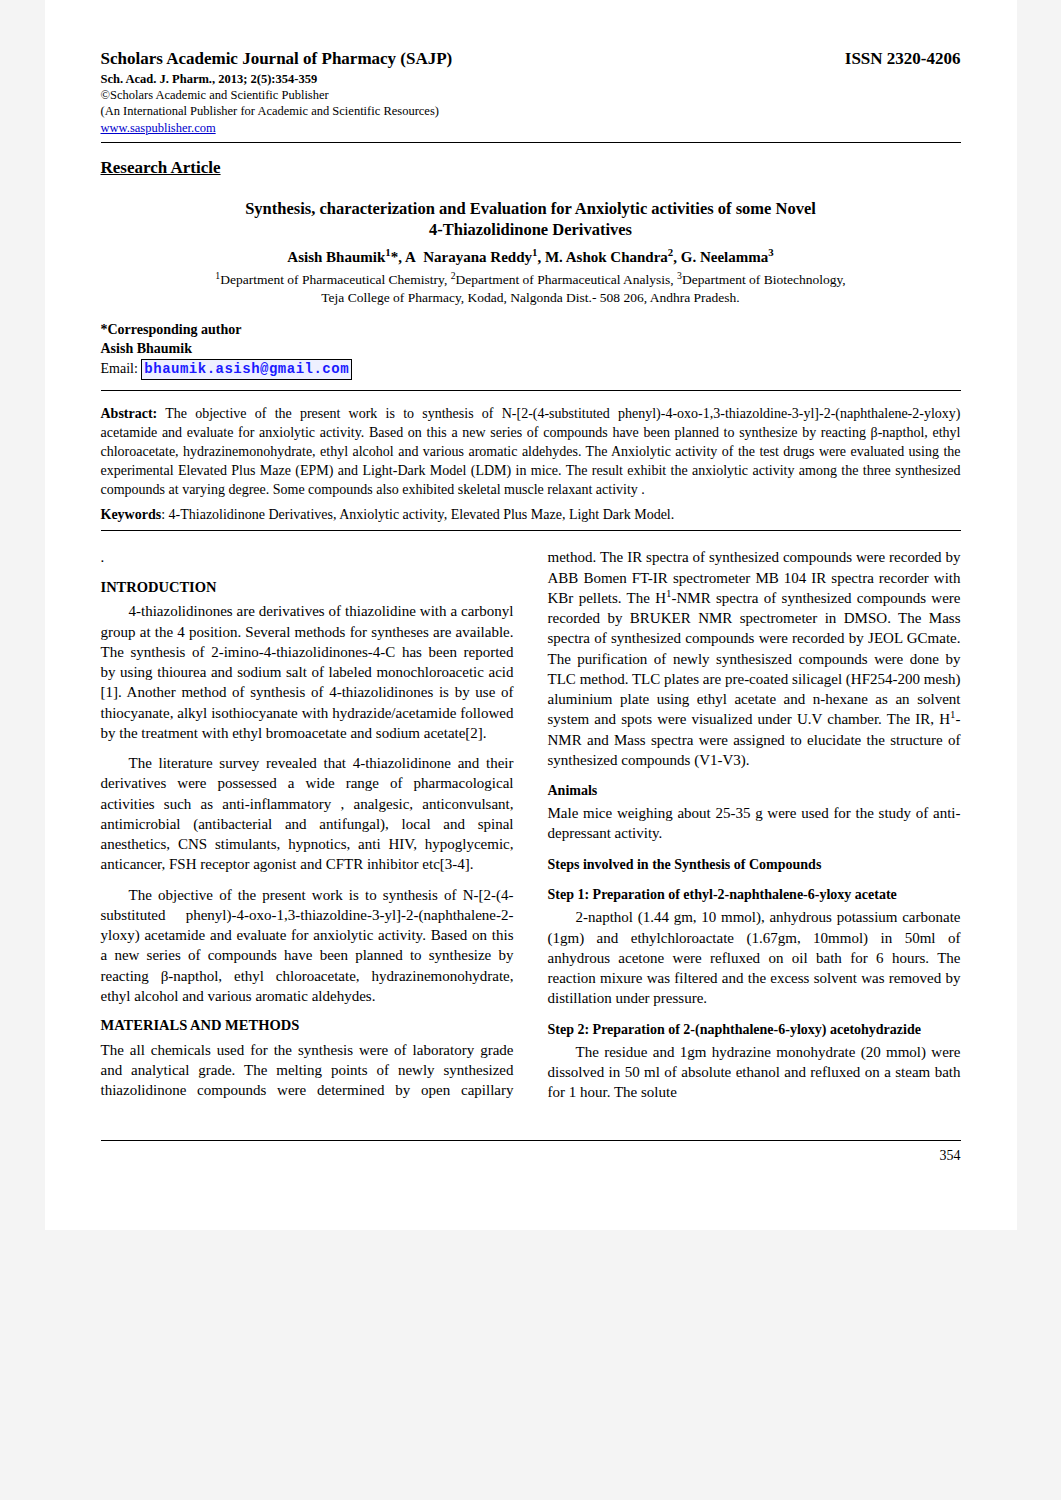Scholars Academic Journal of Pharmacy (SAJP) ISSN 2320-4206
Sch. Acad. J. Pharm., 2013; 2(5):354-359
©Scholars Academic and Scientific Publisher
(An International Publisher for Academic and Scientific Resources)
www.saspublisher.com
Research Article
Synthesis, characterization and Evaluation for Anxiolytic activities of some Novel
4-Thiazolidinone Derivatives
Asish Bhaumik1*, A Narayana Reddy1, M. Ashok Chandra2, G. Neelamma3
1Department of Pharmaceutical Chemistry, 2Department of Pharmaceutical Analysis, 3Department of Biotechnology,
Teja College of Pharmacy, Kodad, Nalgonda Dist.- 508 206, Andhra Pradesh.
*Corresponding author
Asish Bhaumik
Email: bhaumik.asish@gmail.com
Abstract: The objective of the present work is to synthesis of N-[2-(4-substituted phenyl)-4-oxo-1,3-thiazoldine-3-yl]-2-(naphthalene-2-yloxy) acetamide and evaluate for anxiolytic activity. Based on this a new series of compounds have been planned to synthesize by reacting β-napthol, ethyl chloroacetate, hydrazinemonohydrate, ethyl alcohol and various aromatic aldehydes. The Anxiolytic activity of the test drugs were evaluated using the experimental Elevated Plus Maze (EPM) and Light-Dark Model (LDM) in mice. The result exhibit the anxiolytic activity among the three synthesized compounds at varying degree. Some compounds also exhibited skeletal muscle relaxant activity .
Keywords: 4-Thiazolidinone Derivatives, Anxiolytic activity, Elevated Plus Maze, Light Dark Model.
.
INTRODUCTION
4-thiazolidinones are derivatives of thiazolidine with a carbonyl group at the 4 position. Several methods for syntheses are available. The synthesis of 2-imino-4-thiazolidinones-4-C has been reported by using thiourea and sodium salt of labeled monochloroacetic acid [1]. Another method of synthesis of 4-thiazolidinones is by use of thiocyanate, alkyl isothiocyanate with hydrazide/acetamide followed by the treatment with ethyl bromoacetate and sodium acetate[2].
The literature survey revealed that 4-thiazolidinone and their derivatives were possessed a wide range of pharmacological activities such as anti-inflammatory , analgesic, anticonvulsant, antimicrobial (antibacterial and antifungal), local and spinal anesthetics, CNS stimulants, hypnotics, anti HIV, hypoglycemic, anticancer, FSH receptor agonist and CFTR inhibitor etc[3-4].
The objective of the present work is to synthesis of N-[2-(4-substituted phenyl)-4-oxo-1,3-thiazoldine-3-yl]-2-(naphthalene-2-yloxy) acetamide and evaluate for anxiolytic activity. Based on this a new series of compounds have been planned to synthesize by reacting β-napthol, ethyl chloroacetate, hydrazinemonohydrate, ethyl alcohol and various aromatic aldehydes.
MATERIALS AND METHODS
The all chemicals used for the synthesis were of laboratory grade and analytical grade. The melting points of newly synthesized thiazolidinone compounds were determined by open capillary method. The IR spectra of synthesized compounds were recorded by ABB Bomen FT-IR spectrometer MB 104 IR spectra recorder with KBr pellets. The H1-NMR spectra of synthesized compounds were recorded by BRUKER NMR spectrometer in DMSO. The Mass spectra of synthesized compounds were recorded by JEOL GCmate. The purification of newly synthesiszed compounds were done by TLC method. TLC plates are pre-coated silicagel (HF254-200 mesh) aluminium plate using ethyl acetate and n-hexane as an solvent system and spots were visualized under U.V chamber. The IR, H1-NMR and Mass spectra were assigned to elucidate the structure of synthesized compounds (V1-V3).
Animals
Male mice weighing about 25-35 g were used for the study of anti-depressant activity.
Steps involved in the Synthesis of Compounds
Step 1: Preparation of ethyl-2-naphthalene-6-yloxy acetate
2-napthol (1.44 gm, 10 mmol), anhydrous potassium carbonate (1gm) and ethylchloroactate (1.67gm, 10mmol) in 50ml of anhydrous acetone were refluxed on oil bath for 6 hours. The reaction mixure was filtered and the excess solvent was removed by distillation under pressure.
Step 2: Preparation of 2-(naphthalene-6-yloxy) acetohydrazide
The residue and 1gm hydrazine monohydrate (20 mmol) were dissolved in 50 ml of absolute ethanol and refluxed on a steam bath for 1 hour. The solute
354